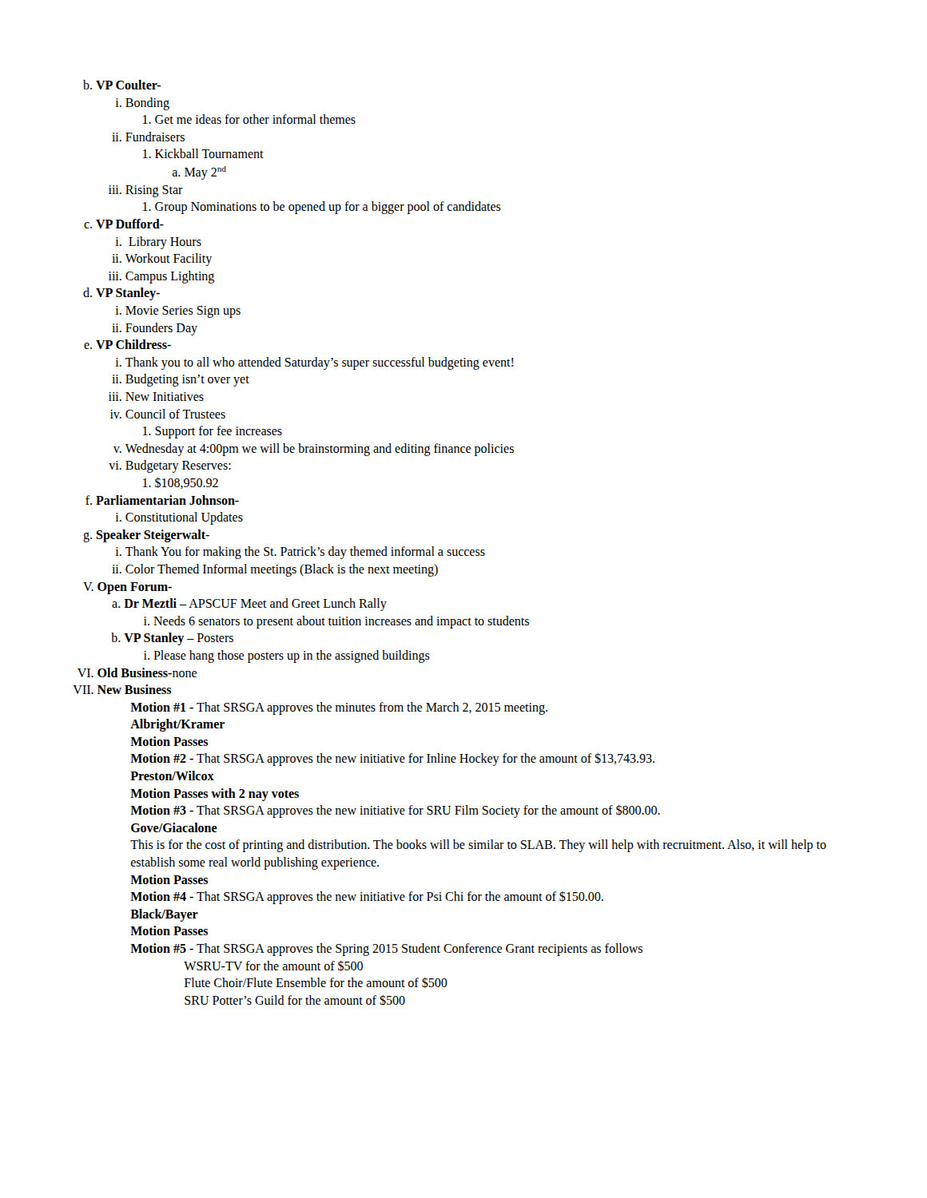VP Coulter-
Bonding
Get me ideas for other informal themes
Fundraisers
Kickball Tournament
May 2nd
Rising Star
Group Nominations to be opened up for a bigger pool of candidates
VP Dufford-
Library Hours
Workout Facility
Campus Lighting
VP Stanley-
Movie Series Sign ups
Founders Day
VP Childress-
Thank you to all who attended Saturday’s super successful budgeting event!
Budgeting isn’t over yet
New Initiatives
Council of Trustees
Support for fee increases
Wednesday at 4:00pm we will be brainstorming and editing finance policies
Budgetary Reserves:
$108,950.92
Parliamentarian Johnson-
Constitutional Updates
Speaker Steigerwalt-
Thank You for making the St. Patrick’s day themed informal a success
Color Themed Informal meetings (Black is the next meeting)
Open Forum-
Dr Meztli – APSCUF Meet and Greet Lunch Rally
Needs 6 senators to present about tuition increases and impact to students
VP Stanley – Posters
Please hang those posters up in the assigned buildings
Old Business-none
New Business
Motion #1 - That SRSGA approves the minutes from the March 2, 2015 meeting.
Albright/Kramer
Motion Passes
Motion #2 - That SRSGA approves the new initiative for Inline Hockey for the amount of $13,743.93.
Preston/Wilcox
Motion Passes with 2 nay votes
Motion #3 - That SRSGA approves the new initiative for SRU Film Society for the amount of $800.00.
Gove/Giacalone
This is for the cost of printing and distribution. The books will be similar to SLAB. They will help with recruitment. Also, it will help to establish some real world publishing experience.
Motion Passes
Motion #4 - That SRSGA approves the new initiative for Psi Chi for the amount of $150.00.
Black/Bayer
Motion Passes
Motion #5 - That SRSGA approves the Spring 2015 Student Conference Grant recipients as follows
WSRU-TV for the amount of $500
Flute Choir/Flute Ensemble for the amount of $500
SRU Potter’s Guild for the amount of $500